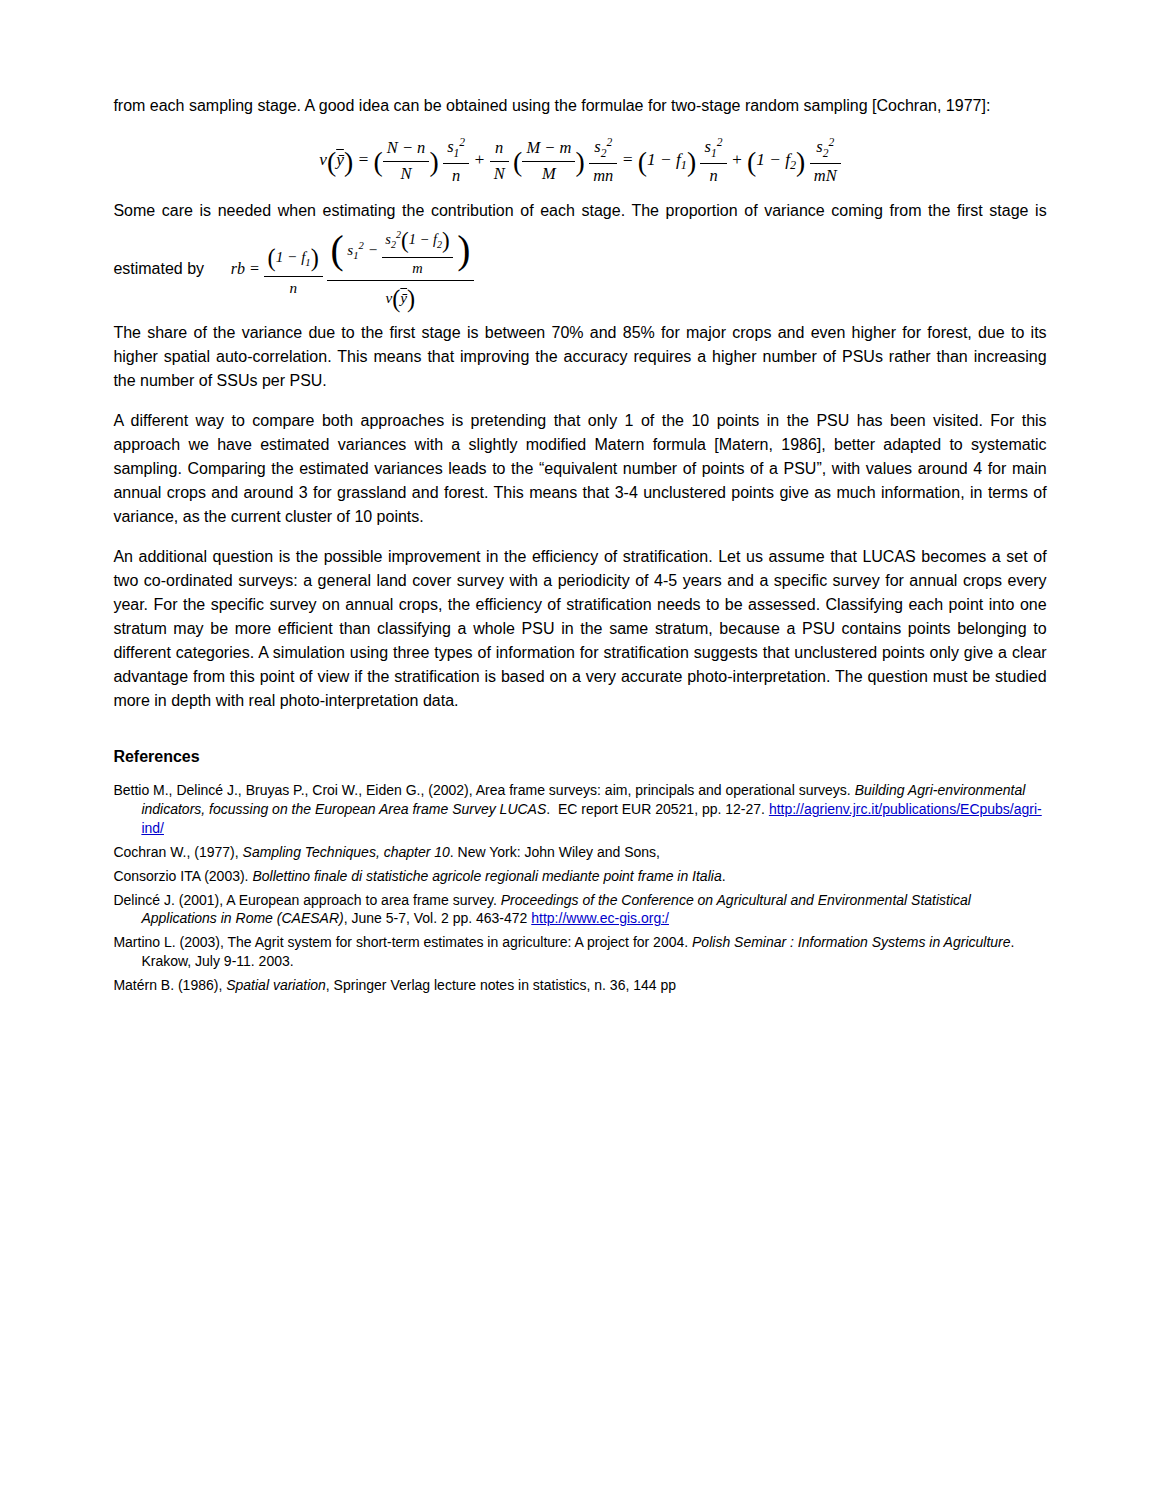from each sampling stage. A good idea can be obtained using the formulae for two-stage random sampling [Cochran, 1977]:
v(ȳ) = (N − n N) s12 n + nN (M − m M) s22 mn = (1 − f1) s12 n + (1 − f2) s22 mN
Some care is needed when estimating the contribution of each stage. The proportion of variance coming from the first stage is estimated by rb = (1 − f1) n ( s12 − s22(1 − f2) m ) v(ȳ)
The share of the variance due to the first stage is between 70% and 85% for major crops and even higher for forest, due to its higher spatial auto-correlation. This means that improving the accuracy requires a higher number of PSUs rather than increasing the number of SSUs per PSU.
A different way to compare both approaches is pretending that only 1 of the 10 points in the PSU has been visited. For this approach we have estimated variances with a slightly modified Matern formula [Matern, 1986], better adapted to systematic sampling. Comparing the estimated variances leads to the “equivalent number of points of a PSU”, with values around 4 for main annual crops and around 3 for grassland and forest. This means that 3-4 unclustered points give as much information, in terms of variance, as the current cluster of 10 points.
An additional question is the possible improvement in the efficiency of stratification. Let us assume that LUCAS becomes a set of two co-ordinated surveys: a general land cover survey with a periodicity of 4-5 years and a specific survey for annual crops every year. For the specific survey on annual crops, the efficiency of stratification needs to be assessed. Classifying each point into one stratum may be more efficient than classifying a whole PSU in the same stratum, because a PSU contains points belonging to different categories. A simulation using three types of information for stratification suggests that unclustered points only give a clear advantage from this point of view if the stratification is based on a very accurate photo-interpretation. The question must be studied more in depth with real photo-interpretation data.
References
Bettio M., Delincé J., Bruyas P., Croi W., Eiden G., (2002), Area frame surveys: aim, principals and operational surveys. Building Agri-environmental indicators, focussing on the European Area frame Survey LUCAS. EC report EUR 20521, pp. 12-27. http://agrienv.jrc.it/publications/ECpubs/agri-ind/
Cochran W., (1977), Sampling Techniques, chapter 10. New York: John Wiley and Sons,
Consorzio ITA (2003). Bollettino finale di statistiche agricole regionali mediante point frame in Italia.
Delincé J. (2001), A European approach to area frame survey. Proceedings of the Conference on Agricultural and Environmental Statistical Applications in Rome (CAESAR), June 5-7, Vol. 2 pp. 463-472 http://www.ec-gis.org:/
Martino L. (2003), The Agrit system for short-term estimates in agriculture: A project for 2004. Polish Seminar : Information Systems in Agriculture. Krakow, July 9-11. 2003.
Matérn B. (1986), Spatial variation, Springer Verlag lecture notes in statistics, n. 36, 144 pp